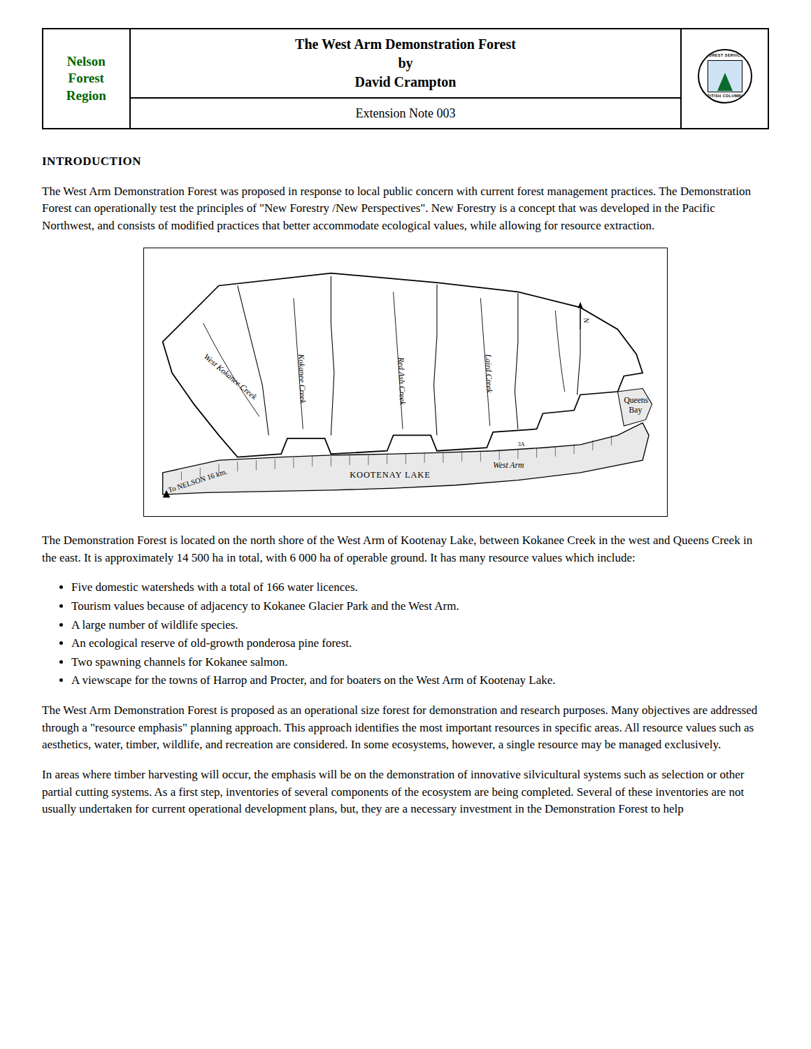| Nelson Forest Region | The West Arm Demonstration Forest by David Crampton | FOREST SERVICE BRITISH COLUMBIA |
| Extension Note 003 |
INTRODUCTION
The West Arm Demonstration Forest was proposed in response to local public concern with current forest management practices. The Demonstration Forest can operationally test the principles of "New Forestry /New Perspectives". New Forestry is a concept that was developed in the Pacific Northwest, and consists of modified practices that better accommodate ecological values, while allowing for resource extraction.
West Kokanee Creek Kokanee Creek Red Ash Creek Laird Creek Queens Bay KOOTENAY LAKE West Arm To NELSON 16 km. 3A N
The Demonstration Forest is located on the north shore of the West Arm of Kootenay Lake, between Kokanee Creek in the west and Queens Creek in the east. It is approximately 14 500 ha in total, with 6 000 ha of operable ground. It has many resource values which include:
Five domestic watersheds with a total of 166 water licences.
Tourism values because of adjacency to Kokanee Glacier Park and the West Arm.
A large number of wildlife species.
An ecological reserve of old-growth ponderosa pine forest.
Two spawning channels for Kokanee salmon.
A viewscape for the towns of Harrop and Procter, and for boaters on the West Arm of Kootenay Lake.
The West Arm Demonstration Forest is proposed as an operational size forest for demonstration and research purposes. Many objectives are addressed through a "resource emphasis" planning approach. This approach identifies the most important resources in specific areas. All resource values such as aesthetics, water, timber, wildlife, and recreation are considered. In some ecosystems, however, a single resource may be managed exclusively.
In areas where timber harvesting will occur, the emphasis will be on the demonstration of innovative silvicultural systems such as selection or other partial cutting systems. As a first step, inventories of several components of the ecosystem are being completed. Several of these inventories are not usually undertaken for current operational development plans, but, they are a necessary investment in the Demonstration Forest to help